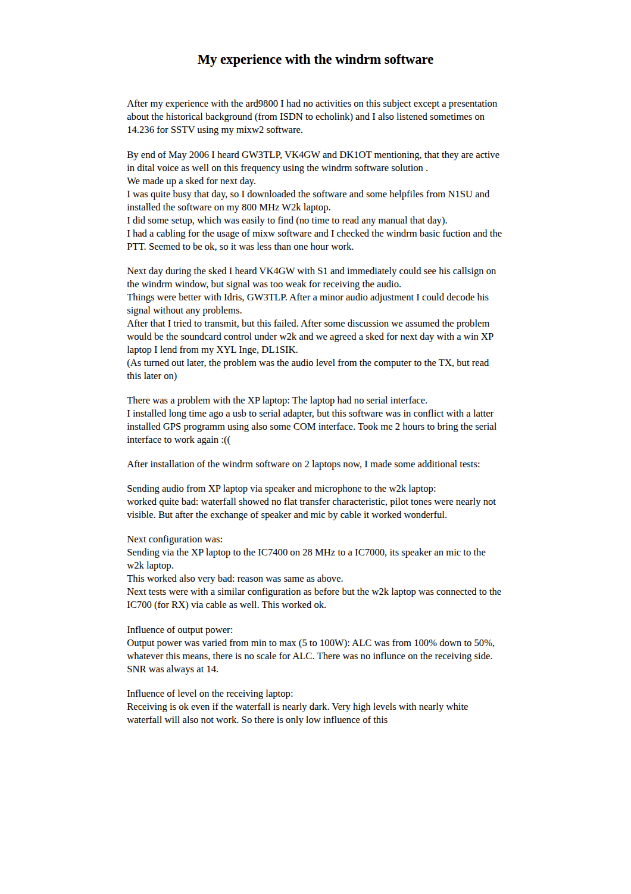My experience with the windrm software
After my experience with the ard9800 I had no activities on this subject except a presentation about the historical background (from ISDN to echolink) and I also listened sometimes on 14.236 for SSTV using my mixw2 software.
By end of May 2006 I heard GW3TLP, VK4GW and DK1OT mentioning, that they are active in dital voice as well on this frequency using the windrm software solution .
We made up a sked for next day.
I was quite busy that day, so I downloaded the software and some helpfiles from N1SU and installed the software on my 800 MHz W2k laptop.
I did some setup, which was easily to find (no time to read any manual that day).
I had a cabling for the usage of mixw software and I checked the windrm basic fuction and the PTT. Seemed to be ok, so it was less than one hour work.
Next day during the sked I heard VK4GW with S1 and immediately could see his callsign on the windrm window, but signal was too weak for receiving the audio.
Things were better with Idris, GW3TLP. After a minor audio adjustment I could decode his signal without any problems.
After that I tried to transmit, but this failed. After some discussion we assumed the problem would be the soundcard control under w2k and we agreed a sked for next day with a win XP laptop I lend from my XYL Inge, DL1SIK.
(As turned out later, the problem was the audio level from the computer to the TX, but read this later on)
There was a problem with the XP laptop: The laptop had no serial interface.
I installed long time ago a usb to serial adapter, but this software was in conflict with a latter installed GPS programm using also some COM interface. Took me 2 hours to bring the serial interface to work again :((
After installation of the windrm software on 2 laptops now, I made some additional tests:
Sending audio from XP laptop via speaker and microphone to the w2k laptop:
worked quite bad: waterfall showed no flat transfer characteristic, pilot tones were nearly not visible. But after the exchange of speaker and mic by cable it worked wonderful.
Next configuration was:
Sending via the XP laptop to the IC7400 on 28 MHz to a IC7000, its speaker an mic to the w2k laptop.
This worked also very bad: reason was same as above.
Next tests were with a similar configuration as before but the w2k laptop was connected to the IC700 (for RX) via cable as well. This worked ok.
Influence of output power:
Output power was varied from min to max (5 to 100W): ALC was from 100% down to 50%, whatever this means, there is no scale for ALC. There was no influnce on the receiving side. SNR was always at 14.
Influence of level on the receiving laptop:
Receiving is ok even if the waterfall is nearly dark. Very high levels with nearly white waterfall will also not work. So there is only low influence of this